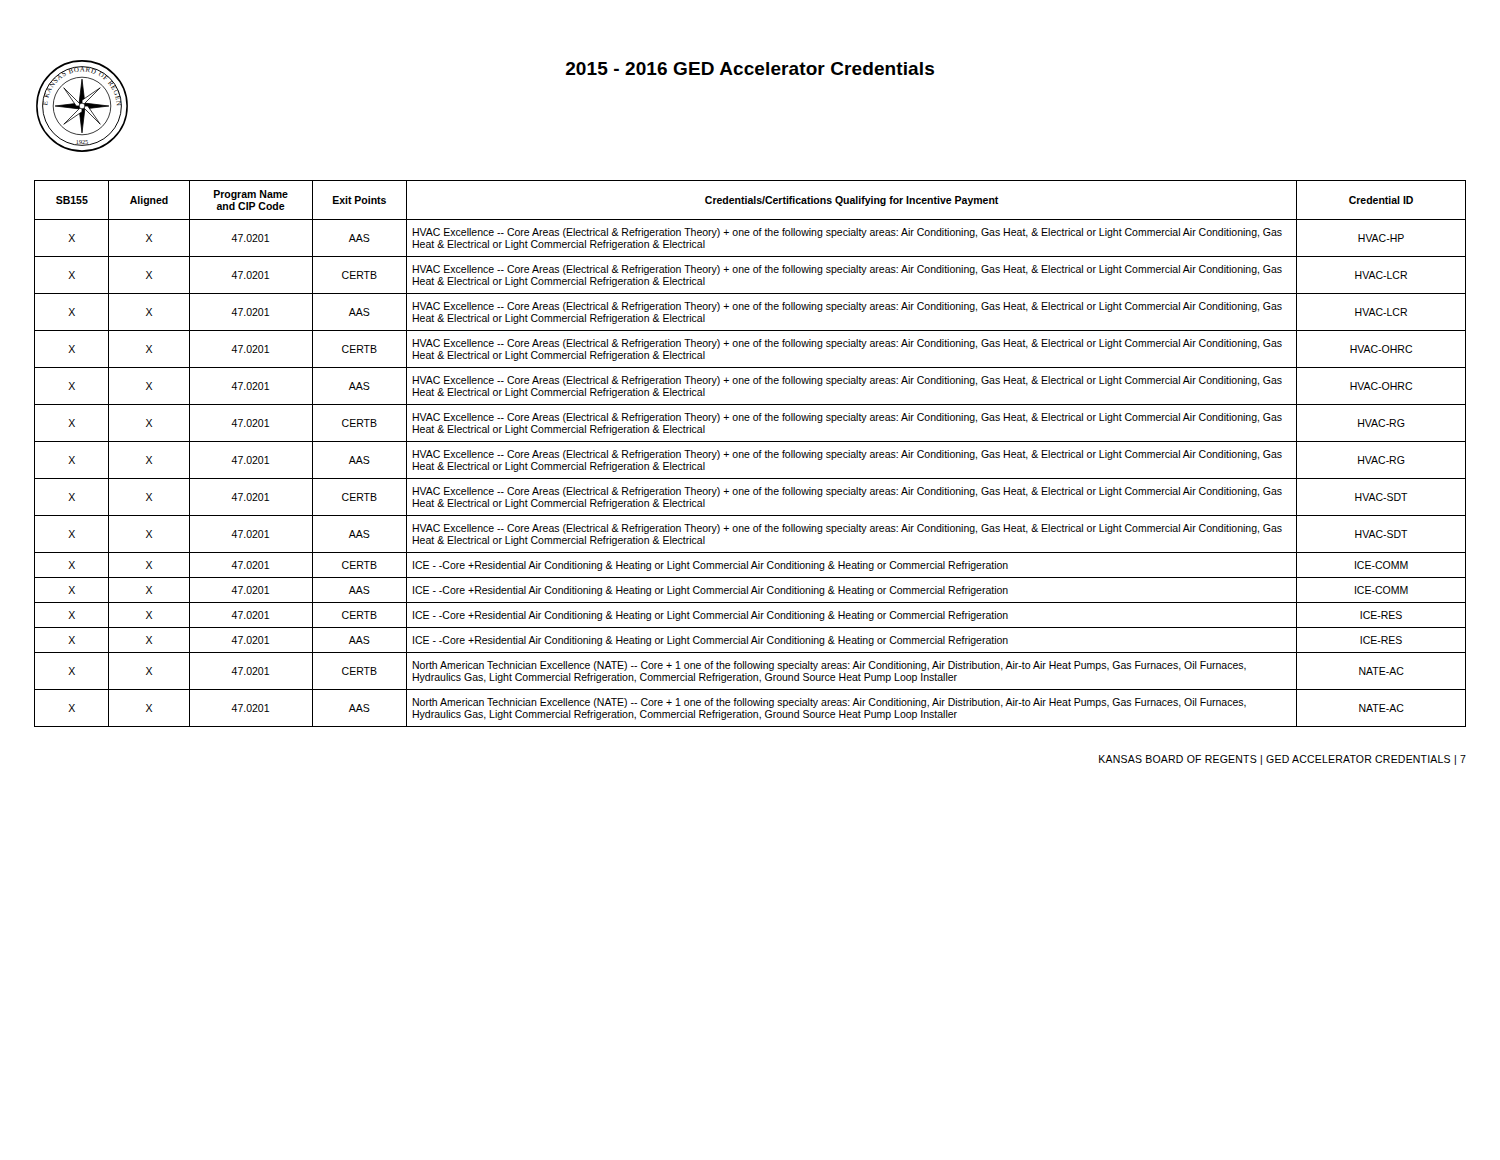THE KANSAS BOARD OF REGENTS 1925
2015 - 2016 GED Accelerator Credentials
| SB155 | Aligned | Program Name and CIP Code | Exit Points | Credentials/Certifications Qualifying for Incentive Payment | Credential ID |
| --- | --- | --- | --- | --- | --- |
| X | X | 47.0201 | AAS | HVAC Excellence -- Core Areas (Electrical & Refrigeration Theory) + one of the following specialty areas: Air Conditioning, Gas Heat, & Electrical or Light Commercial Air Conditioning, Gas Heat & Electrical or Light Commercial Refrigeration & Electrical | HVAC-HP |
| X | X | 47.0201 | CERTB | HVAC Excellence -- Core Areas (Electrical & Refrigeration Theory) + one of the following specialty areas: Air Conditioning, Gas Heat, & Electrical or Light Commercial Air Conditioning, Gas Heat & Electrical or Light Commercial Refrigeration & Electrical | HVAC-LCR |
| X | X | 47.0201 | AAS | HVAC Excellence -- Core Areas (Electrical & Refrigeration Theory) + one of the following specialty areas: Air Conditioning, Gas Heat, & Electrical or Light Commercial Air Conditioning, Gas Heat & Electrical or Light Commercial Refrigeration & Electrical | HVAC-LCR |
| X | X | 47.0201 | CERTB | HVAC Excellence -- Core Areas (Electrical & Refrigeration Theory) + one of the following specialty areas: Air Conditioning, Gas Heat, & Electrical or Light Commercial Air Conditioning, Gas Heat & Electrical or Light Commercial Refrigeration & Electrical | HVAC-OHRC |
| X | X | 47.0201 | AAS | HVAC Excellence -- Core Areas (Electrical & Refrigeration Theory) + one of the following specialty areas: Air Conditioning, Gas Heat, & Electrical or Light Commercial Air Conditioning, Gas Heat & Electrical or Light Commercial Refrigeration & Electrical | HVAC-OHRC |
| X | X | 47.0201 | CERTB | HVAC Excellence -- Core Areas (Electrical & Refrigeration Theory) + one of the following specialty areas: Air Conditioning, Gas Heat, & Electrical or Light Commercial Air Conditioning, Gas Heat & Electrical or Light Commercial Refrigeration & Electrical | HVAC-RG |
| X | X | 47.0201 | AAS | HVAC Excellence -- Core Areas (Electrical & Refrigeration Theory) + one of the following specialty areas: Air Conditioning, Gas Heat, & Electrical or Light Commercial Air Conditioning, Gas Heat & Electrical or Light Commercial Refrigeration & Electrical | HVAC-RG |
| X | X | 47.0201 | CERTB | HVAC Excellence -- Core Areas (Electrical & Refrigeration Theory) + one of the following specialty areas: Air Conditioning, Gas Heat, & Electrical or Light Commercial Air Conditioning, Gas Heat & Electrical or Light Commercial Refrigeration & Electrical | HVAC-SDT |
| X | X | 47.0201 | AAS | HVAC Excellence -- Core Areas (Electrical & Refrigeration Theory) + one of the following specialty areas: Air Conditioning, Gas Heat, & Electrical or Light Commercial Air Conditioning, Gas Heat & Electrical or Light Commercial Refrigeration & Electrical | HVAC-SDT |
| X | X | 47.0201 | CERTB | ICE - -Core +Residential Air Conditioning & Heating or Light Commercial Air Conditioning & Heating or Commercial Refrigeration | ICE-COMM |
| X | X | 47.0201 | AAS | ICE - -Core +Residential Air Conditioning & Heating or Light Commercial Air Conditioning & Heating or Commercial Refrigeration | ICE-COMM |
| X | X | 47.0201 | CERTB | ICE - -Core +Residential Air Conditioning & Heating or Light Commercial Air Conditioning & Heating or Commercial Refrigeration | ICE-RES |
| X | X | 47.0201 | AAS | ICE - -Core +Residential Air Conditioning & Heating or Light Commercial Air Conditioning & Heating or Commercial Refrigeration | ICE-RES |
| X | X | 47.0201 | CERTB | North American Technician Excellence (NATE) -- Core + 1 one of the following specialty areas: Air Conditioning, Air Distribution, Air-to Air Heat Pumps, Gas Furnaces, Oil Furnaces, Hydraulics Gas, Light Commercial Refrigeration, Commercial Refrigeration, Ground Source Heat Pump Loop Installer | NATE-AC |
| X | X | 47.0201 | AAS | North American Technician Excellence (NATE) -- Core + 1 one of the following specialty areas: Air Conditioning, Air Distribution, Air-to Air Heat Pumps, Gas Furnaces, Oil Furnaces, Hydraulics Gas, Light Commercial Refrigeration, Commercial Refrigeration, Ground Source Heat Pump Loop Installer | NATE-AC |
KANSAS BOARD OF REGENTS | GED ACCELERATOR CREDENTIALS | 7